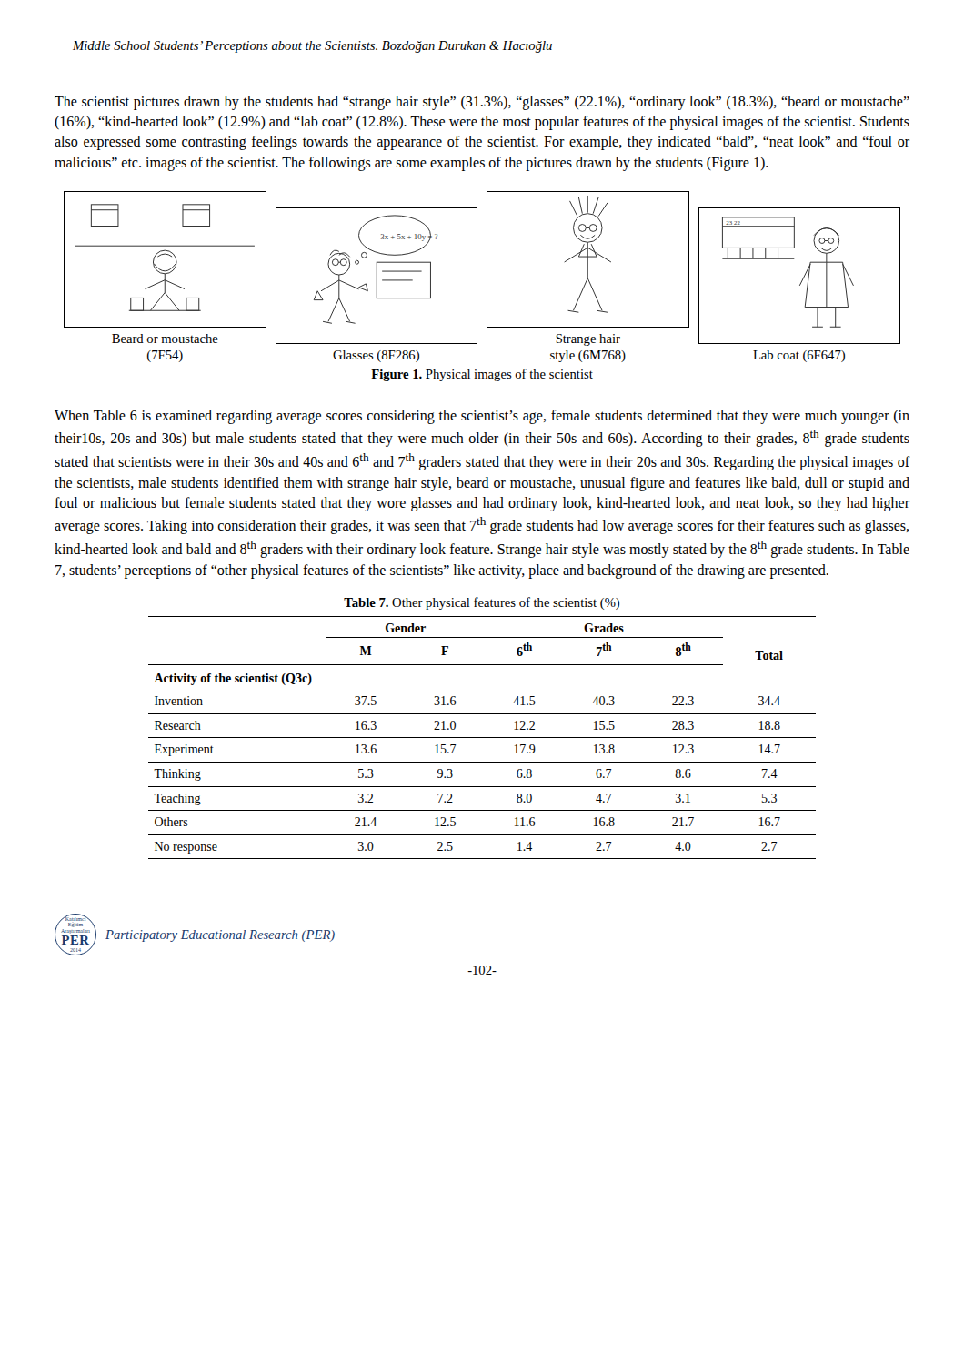Middle School Students’ Perceptions about the Scientists. Bozdoğan Durukan & Hacıoğlu
The scientist pictures drawn by the students had “strange hair style” (31.3%), “glasses” (22.1%), “ordinary look” (18.3%), “beard or moustache” (16%), “kind-hearted look” (12.9%) and “lab coat” (12.8%). These were the most popular features of the physical images of the scientist. Students also expressed some contrasting feelings towards the appearance of the scientist. For example, they indicated “bald”, “neat look” and “foul or malicious” etc. images of the scientist. The followings are some examples of the pictures drawn by the students (Figure 1).
Beard or moustache
(7F54)
3x + 5x + 10y = ?
Glasses (8F286)
Strange hair
style (6M768)
23 22
Lab coat (6F647)
Figure 1. Physical images of the scientist
When Table 6 is examined regarding average scores considering the scientist’s age, female students determined that they were much younger (in their10s, 20s and 30s) but male students stated that they were much older (in their 50s and 60s). According to their grades, 8th grade students stated that scientists were in their 30s and 40s and 6th and 7th graders stated that they were in their 20s and 30s. Regarding the physical images of the scientists, male students identified them with strange hair style, beard or moustache, unusual figure and features like bald, dull or stupid and foul or malicious but female students stated that they wore glasses and had ordinary look, kind-hearted look, and neat look, so they had higher average scores. Taking into consideration their grades, it was seen that 7th grade students had low average scores for their features such as glasses, kind-hearted look and bald and 8th graders with their ordinary look feature. Strange hair style was mostly stated by the 8th grade students. In Table 7, students’ perceptions of “other physical features of the scientists” like activity, place and background of the drawing are presented.
Table 7. Other physical features of the scientist (%)
| | Gender | Grades | Total |
| --- | --- | --- | --- |
| | M | F | 6 th | 7 th | 8 th |
| Activity of the scientist (Q3c) |
| Invention | 37.5 | 31.6 | 41.5 | 40.3 | 22.3 | 34.4 |
| Research | 16.3 | 21.0 | 12.2 | 15.5 | 28.3 | 18.8 |
| Experiment | 13.6 | 15.7 | 17.9 | 13.8 | 12.3 | 14.7 |
| Thinking | 5.3 | 9.3 | 6.8 | 6.7 | 8.6 | 7.4 |
| Teaching | 3.2 | 7.2 | 8.0 | 4.7 | 3.1 | 5.3 |
| Others | 21.4 | 12.5 | 11.6 | 16.8 | 21.7 | 16.7 |
| No response | 3.0 | 2.5 | 1.4 | 2.7 | 4.0 | 2.7 |
Katılımcı Eğitim Araştırmaları
PER
2014
Participatory Educational Research (PER)
-102-